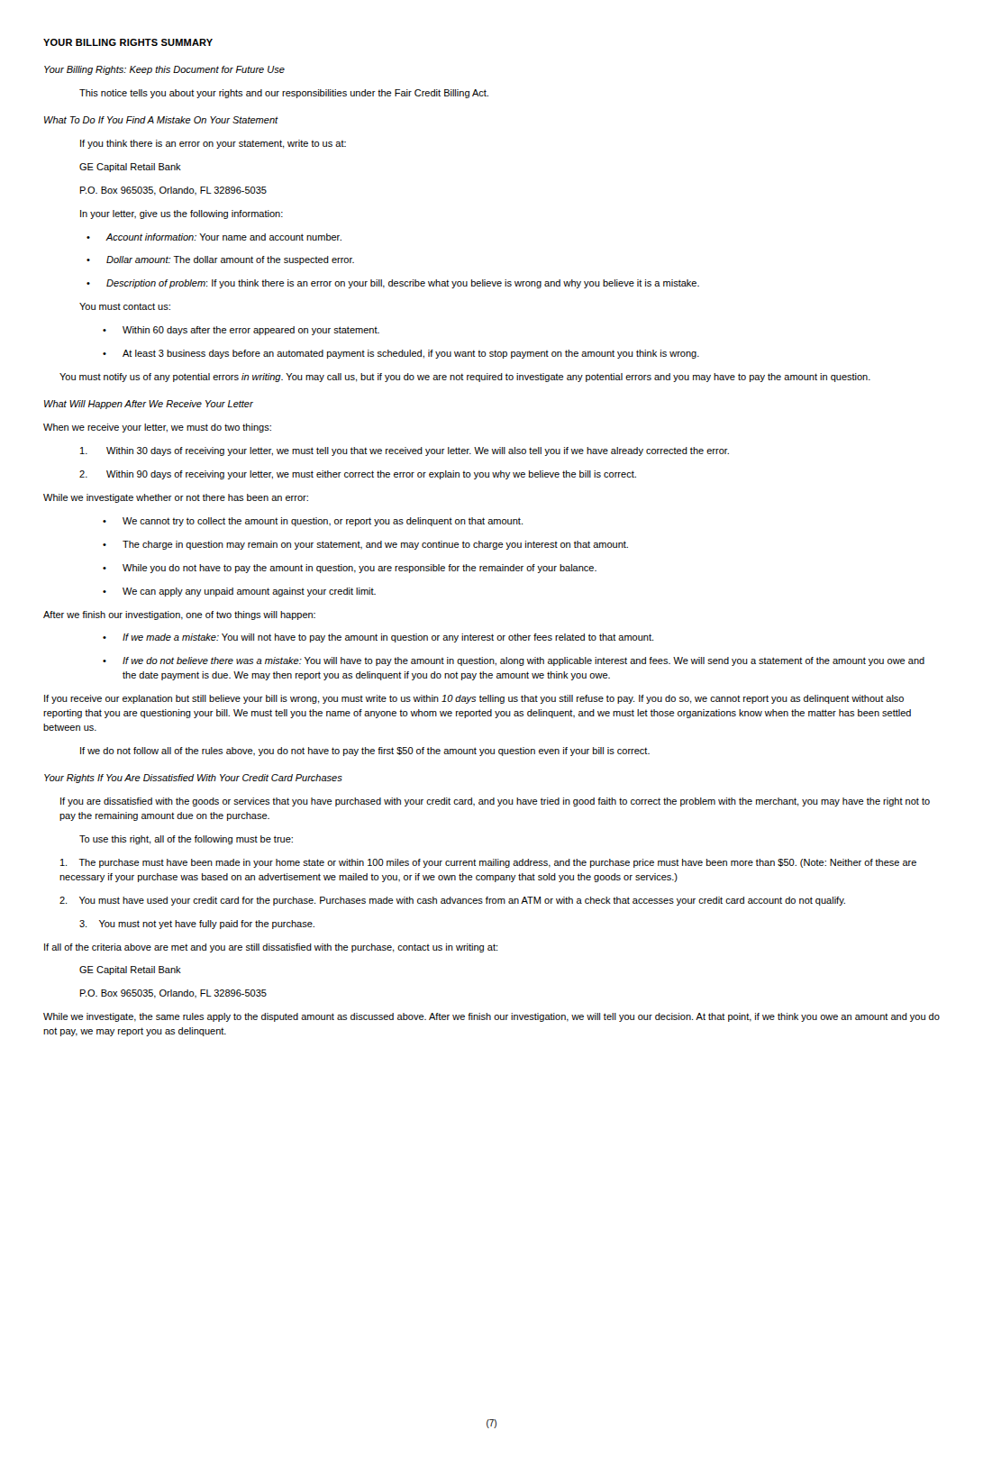YOUR BILLING RIGHTS SUMMARY
Your Billing Rights: Keep this Document for Future Use
This notice tells you about your rights and our responsibilities under the Fair Credit Billing Act.
What To Do If You Find A Mistake On Your Statement
If you think there is an error on your statement, write to us at:
GE Capital Retail Bank
P.O. Box 965035, Orlando, FL 32896-5035
In your letter, give us the following information:
Account information: Your name and account number.
Dollar amount: The dollar amount of the suspected error.
Description of problem: If you think there is an error on your bill, describe what you believe is wrong and why you believe it is a mistake.
You must contact us:
Within 60 days after the error appeared on your statement.
At least 3 business days before an automated payment is scheduled, if you want to stop payment on the amount you think is wrong.
You must notify us of any potential errors in writing. You may call us, but if you do we are not required to investigate any potential errors and you may have to pay the amount in question.
What Will Happen After We Receive Your Letter
When we receive your letter, we must do two things:
Within 30 days of receiving your letter, we must tell you that we received your letter. We will also tell you if we have already corrected the error.
Within 90 days of receiving your letter, we must either correct the error or explain to you why we believe the bill is correct.
While we investigate whether or not there has been an error:
We cannot try to collect the amount in question, or report you as delinquent on that amount.
The charge in question may remain on your statement, and we may continue to charge you interest on that amount.
While you do not have to pay the amount in question, you are responsible for the remainder of your balance.
We can apply any unpaid amount against your credit limit.
After we finish our investigation, one of two things will happen:
If we made a mistake: You will not have to pay the amount in question or any interest or other fees related to that amount.
If we do not believe there was a mistake: You will have to pay the amount in question, along with applicable interest and fees. We will send you a statement of the amount you owe and the date payment is due. We may then report you as delinquent if you do not pay the amount we think you owe.
If you receive our explanation but still believe your bill is wrong, you must write to us within 10 days telling us that you still refuse to pay. If you do so, we cannot report you as delinquent without also reporting that you are questioning your bill. We must tell you the name of anyone to whom we reported you as delinquent, and we must let those organizations know when the matter has been settled between us.
If we do not follow all of the rules above, you do not have to pay the first $50 of the amount you question even if your bill is correct.
Your Rights If You Are Dissatisfied With Your Credit Card Purchases
If you are dissatisfied with the goods or services that you have purchased with your credit card, and you have tried in good faith to correct the problem with the merchant, you may have the right not to pay the remaining amount due on the purchase.
To use this right, all of the following must be true:
1. The purchase must have been made in your home state or within 100 miles of your current mailing address, and the purchase price must have been more than $50. (Note: Neither of these are necessary if your purchase was based on an advertisement we mailed to you, or if we own the company that sold you the goods or services.)
2. You must have used your credit card for the purchase. Purchases made with cash advances from an ATM or with a check that accesses your credit card account do not qualify.
3. You must not yet have fully paid for the purchase.
If all of the criteria above are met and you are still dissatisfied with the purchase, contact us in writing at:
GE Capital Retail Bank
P.O. Box 965035, Orlando, FL 32896-5035
While we investigate, the same rules apply to the disputed amount as discussed above. After we finish our investigation, we will tell you our decision. At that point, if we think you owe an amount and you do not pay, we may report you as delinquent.
(7)